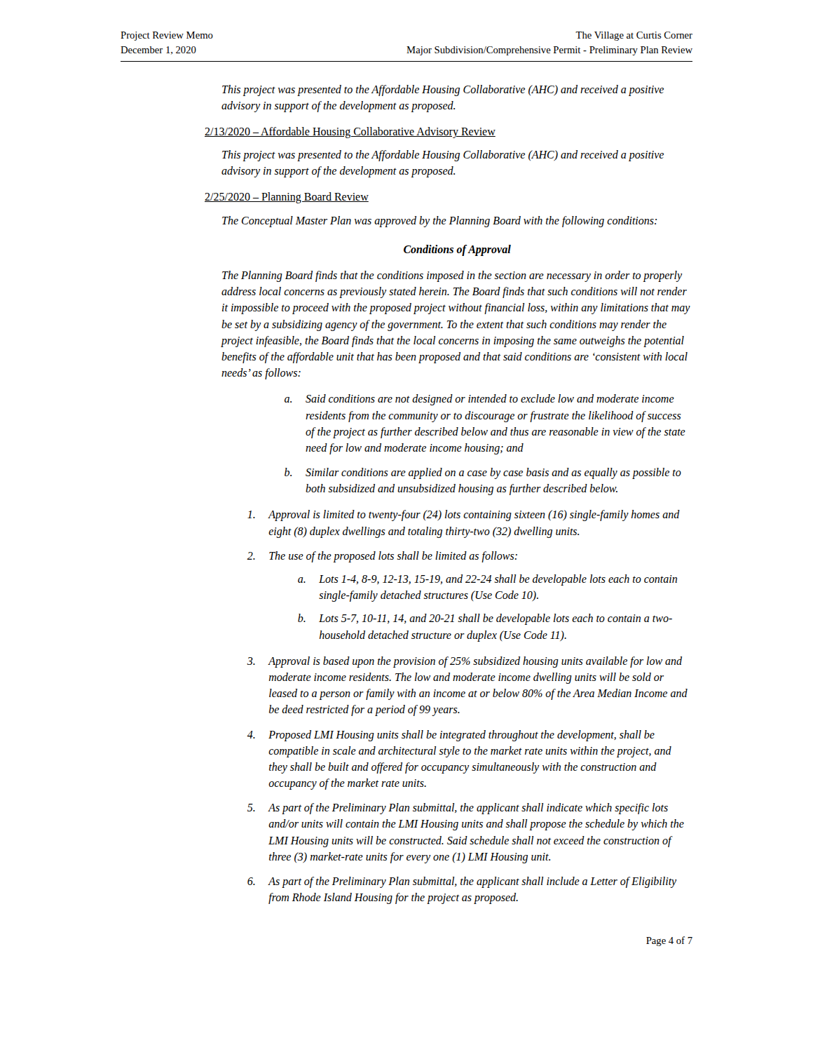Project Review Memo
December 1, 2020
The Village at Curtis Corner
Major Subdivision/Comprehensive Permit - Preliminary Plan Review
This project was presented to the Affordable Housing Collaborative (AHC) and received a positive advisory in support of the development as proposed.
2/13/2020 – Affordable Housing Collaborative Advisory Review
This project was presented to the Affordable Housing Collaborative (AHC) and received a positive advisory in support of the development as proposed.
2/25/2020 – Planning Board Review
The Conceptual Master Plan was approved by the Planning Board with the following conditions:
Conditions of Approval
The Planning Board finds that the conditions imposed in the section are necessary in order to properly address local concerns as previously stated herein. The Board finds that such conditions will not render it impossible to proceed with the proposed project without financial loss, within any limitations that may be set by a subsidizing agency of the government. To the extent that such conditions may render the project infeasible, the Board finds that the local concerns in imposing the same outweighs the potential benefits of the affordable unit that has been proposed and that said conditions are ‘consistent with local needs’ as follows:
Said conditions are not designed or intended to exclude low and moderate income residents from the community or to discourage or frustrate the likelihood of success of the project as further described below and thus are reasonable in view of the state need for low and moderate income housing; and
Similar conditions are applied on a case by case basis and as equally as possible to both subsidized and unsubsidized housing as further described below.
Approval is limited to twenty-four (24) lots containing sixteen (16) single-family homes and eight (8) duplex dwellings and totaling thirty-two (32) dwelling units.
The use of the proposed lots shall be limited as follows:
Lots 1-4, 8-9, 12-13, 15-19, and 22-24 shall be developable lots each to contain single-family detached structures (Use Code 10).
Lots 5-7, 10-11, 14, and 20-21 shall be developable lots each to contain a two-household detached structure or duplex (Use Code 11).
Approval is based upon the provision of 25% subsidized housing units available for low and moderate income residents. The low and moderate income dwelling units will be sold or leased to a person or family with an income at or below 80% of the Area Median Income and be deed restricted for a period of 99 years.
Proposed LMI Housing units shall be integrated throughout the development, shall be compatible in scale and architectural style to the market rate units within the project, and they shall be built and offered for occupancy simultaneously with the construction and occupancy of the market rate units.
As part of the Preliminary Plan submittal, the applicant shall indicate which specific lots and/or units will contain the LMI Housing units and shall propose the schedule by which the LMI Housing units will be constructed. Said schedule shall not exceed the construction of three (3) market-rate units for every one (1) LMI Housing unit.
As part of the Preliminary Plan submittal, the applicant shall include a Letter of Eligibility from Rhode Island Housing for the project as proposed.
Page 4 of 7